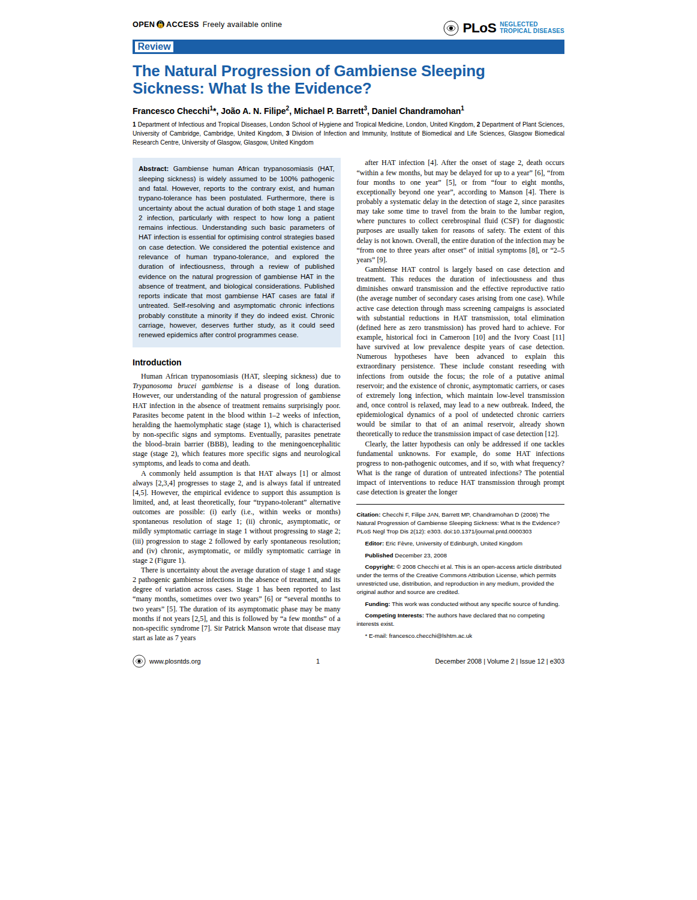OPEN 🔒 ACCESS Freely available online
PLoS
Neglected
Tropical Diseases
Review
The Natural Progression of Gambiense Sleeping
Sickness: What Is the Evidence?
Francesco Checchi1*, João A. N. Filipe2, Michael P. Barrett3, Daniel Chandramohan1
1 Department of Infectious and Tropical Diseases, London School of Hygiene and Tropical Medicine, London, United Kingdom, 2 Department of Plant Sciences, University of Cambridge, Cambridge, United Kingdom, 3 Division of Infection and Immunity, Institute of Biomedical and Life Sciences, Glasgow Biomedical Research Centre, University of Glasgow, Glasgow, United Kingdom
Abstract: Gambiense human African trypanosomiasis (HAT, sleeping sickness) is widely assumed to be 100% pathogenic and fatal. However, reports to the contrary exist, and human trypano-tolerance has been postulated. Furthermore, there is uncertainty about the actual duration of both stage 1 and stage 2 infection, particularly with respect to how long a patient remains infectious. Understanding such basic parameters of HAT infection is essential for optimising control strategies based on case detection. We considered the potential existence and relevance of human trypano-tolerance, and explored the duration of infectiousness, through a review of published evidence on the natural progression of gambiense HAT in the absence of treatment, and biological considerations. Published reports indicate that most gambiense HAT cases are fatal if untreated. Self-resolving and asymptomatic chronic infections probably constitute a minority if they do indeed exist. Chronic carriage, however, deserves further study, as it could seed renewed epidemics after control programmes cease.
Introduction
Human African trypanosomiasis (HAT, sleeping sickness) due to Trypanosoma brucei gambiense is a disease of long duration. However, our understanding of the natural progression of gambiense HAT infection in the absence of treatment remains surprisingly poor. Parasites become patent in the blood within 1–2 weeks of infection, heralding the haemolymphatic stage (stage 1), which is characterised by non-specific signs and symptoms. Eventually, parasites penetrate the blood–brain barrier (BBB), leading to the meningoencephalitic stage (stage 2), which features more specific signs and neurological symptoms, and leads to coma and death.
A commonly held assumption is that HAT always [1] or almost always [2,3,4] progresses to stage 2, and is always fatal if untreated [4,5]. However, the empirical evidence to support this assumption is limited, and, at least theoretically, four “trypano-tolerant” alternative outcomes are possible: (i) early (i.e., within weeks or months) spontaneous resolution of stage 1; (ii) chronic, asymptomatic, or mildly symptomatic carriage in stage 1 without progressing to stage 2; (iii) progression to stage 2 followed by early spontaneous resolution; and (iv) chronic, asymptomatic, or mildly symptomatic carriage in stage 2 (Figure 1).
There is uncertainty about the average duration of stage 1 and stage 2 pathogenic gambiense infections in the absence of treatment, and its degree of variation across cases. Stage 1 has been reported to last “many months, sometimes over two years” [6] or “several months to two years” [5]. The duration of its asymptomatic phase may be many months if not years [2,5], and this is followed by “a few months” of a non-specific syndrome [7]. Sir Patrick Manson wrote that disease may start as late as 7 years
after HAT infection [4]. After the onset of stage 2, death occurs “within a few months, but may be delayed for up to a year” [6], “from four months to one year” [5], or from “four to eight months, exceptionally beyond one year”, according to Manson [4]. There is probably a systematic delay in the detection of stage 2, since parasites may take some time to travel from the brain to the lumbar region, where punctures to collect cerebrospinal fluid (CSF) for diagnostic purposes are usually taken for reasons of safety. The extent of this delay is not known. Overall, the entire duration of the infection may be “from one to three years after onset” of initial symptoms [8], or “2–5 years” [9].
Gambiense HAT control is largely based on case detection and treatment. This reduces the duration of infectiousness and thus diminishes onward transmission and the effective reproductive ratio (the average number of secondary cases arising from one case). While active case detection through mass screening campaigns is associated with substantial reductions in HAT transmission, total elimination (defined here as zero transmission) has proved hard to achieve. For example, historical foci in Cameroon [10] and the Ivory Coast [11] have survived at low prevalence despite years of case detection. Numerous hypotheses have been advanced to explain this extraordinary persistence. These include constant reseeding with infections from outside the focus; the role of a putative animal reservoir; and the existence of chronic, asymptomatic carriers, or cases of extremely long infection, which maintain low-level transmission and, once control is relaxed, may lead to a new outbreak. Indeed, the epidemiological dynamics of a pool of undetected chronic carriers would be similar to that of an animal reservoir, already shown theoretically to reduce the transmission impact of case detection [12].
Clearly, the latter hypothesis can only be addressed if one tackles fundamental unknowns. For example, do some HAT infections progress to non-pathogenic outcomes, and if so, with what frequency? What is the range of duration of untreated infections? The potential impact of interventions to reduce HAT transmission through prompt case detection is greater the longer
Citation: Checchi F, Filipe JAN, Barrett MP, Chandramohan D (2008) The Natural Progression of Gambiense Sleeping Sickness: What Is the Evidence? PLoS Negl Trop Dis 2(12): e303. doi:10.1371/journal.pntd.0000303
Editor: Eric Fèvre, University of Edinburgh, United Kingdom
Published December 23, 2008
Copyright: © 2008 Checchi et al. This is an open-access article distributed under the terms of the Creative Commons Attribution License, which permits unrestricted use, distribution, and reproduction in any medium, provided the original author and source are credited.
Funding: This work was conducted without any specific source of funding.
Competing Interests: The authors have declared that no competing interests exist.
* E-mail: francesco.checchi@lshtm.ac.uk
www.plosntds.org
1
December 2008 | Volume 2 | Issue 12 | e303